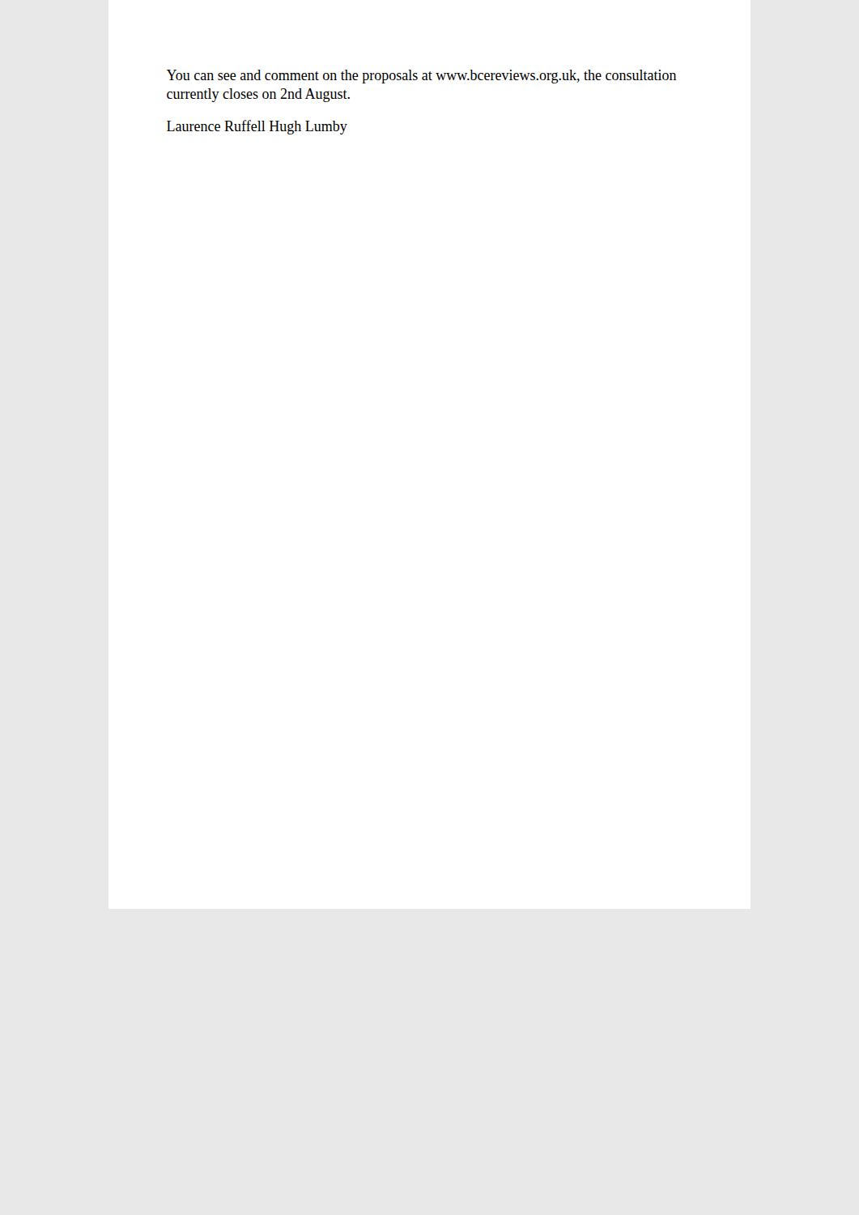You can see and comment on the proposals at www.bcereviews.org.uk, the consultation currently closes on 2nd August.
Laurence Ruffell Hugh Lumby